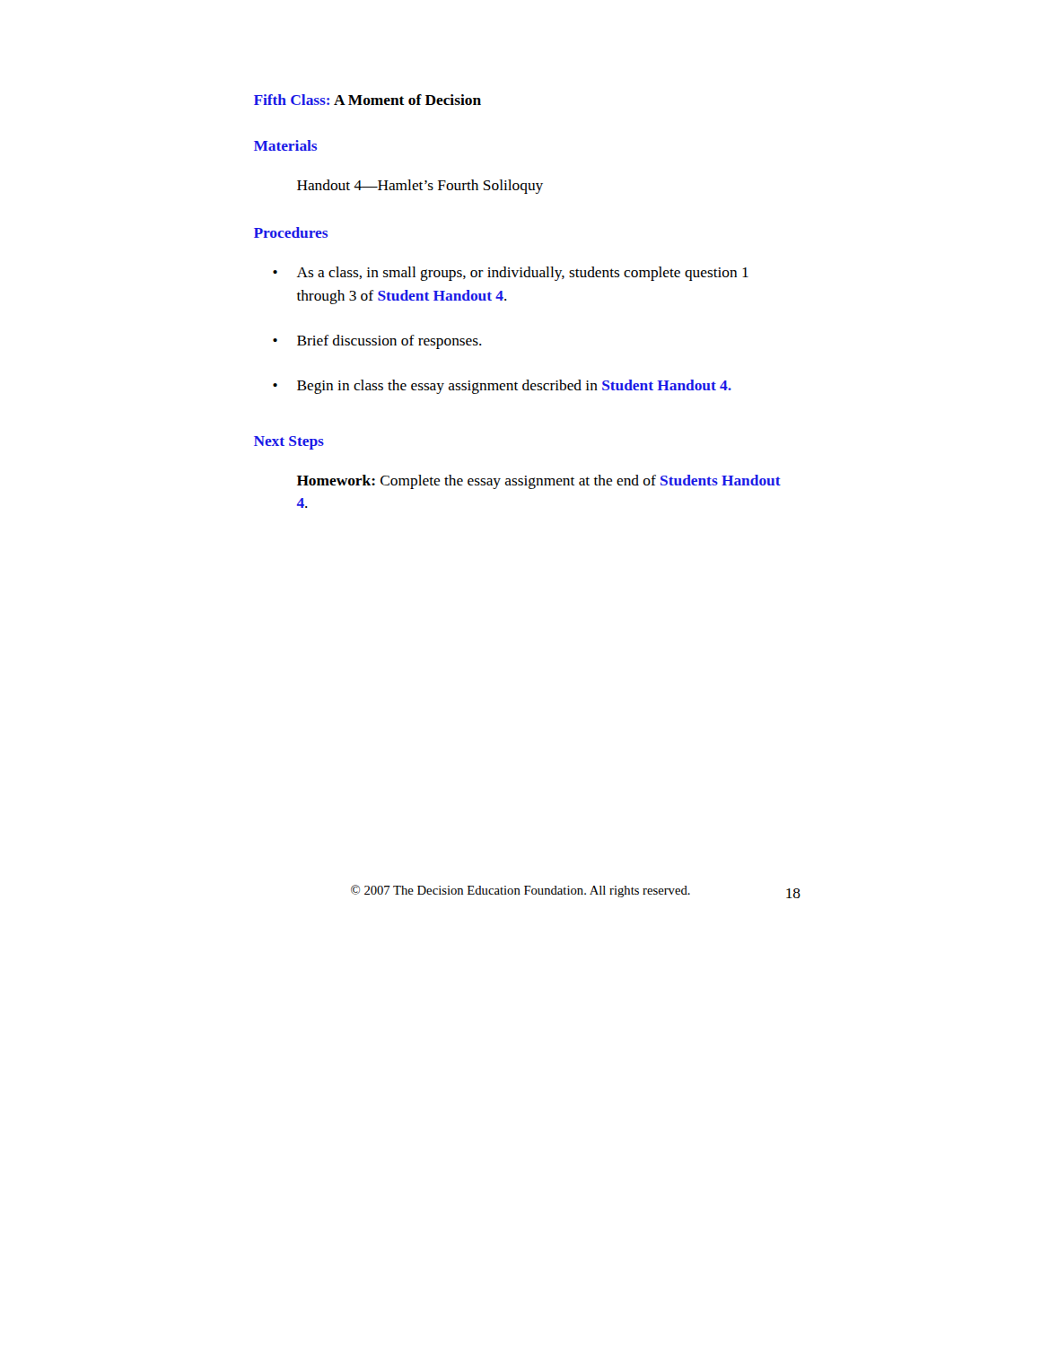Fifth Class: A Moment of Decision
Materials
Handout 4—Hamlet’s Fourth Soliloquy
Procedures
As a class, in small groups, or individually, students complete question 1 through 3 of Student Handout 4.
Brief discussion of responses.
Begin in class the essay assignment described in Student Handout 4.
Next Steps
Homework: Complete the essay assignment at the end of Students Handout 4.
© 2007 The Decision Education Foundation. All rights reserved.
18